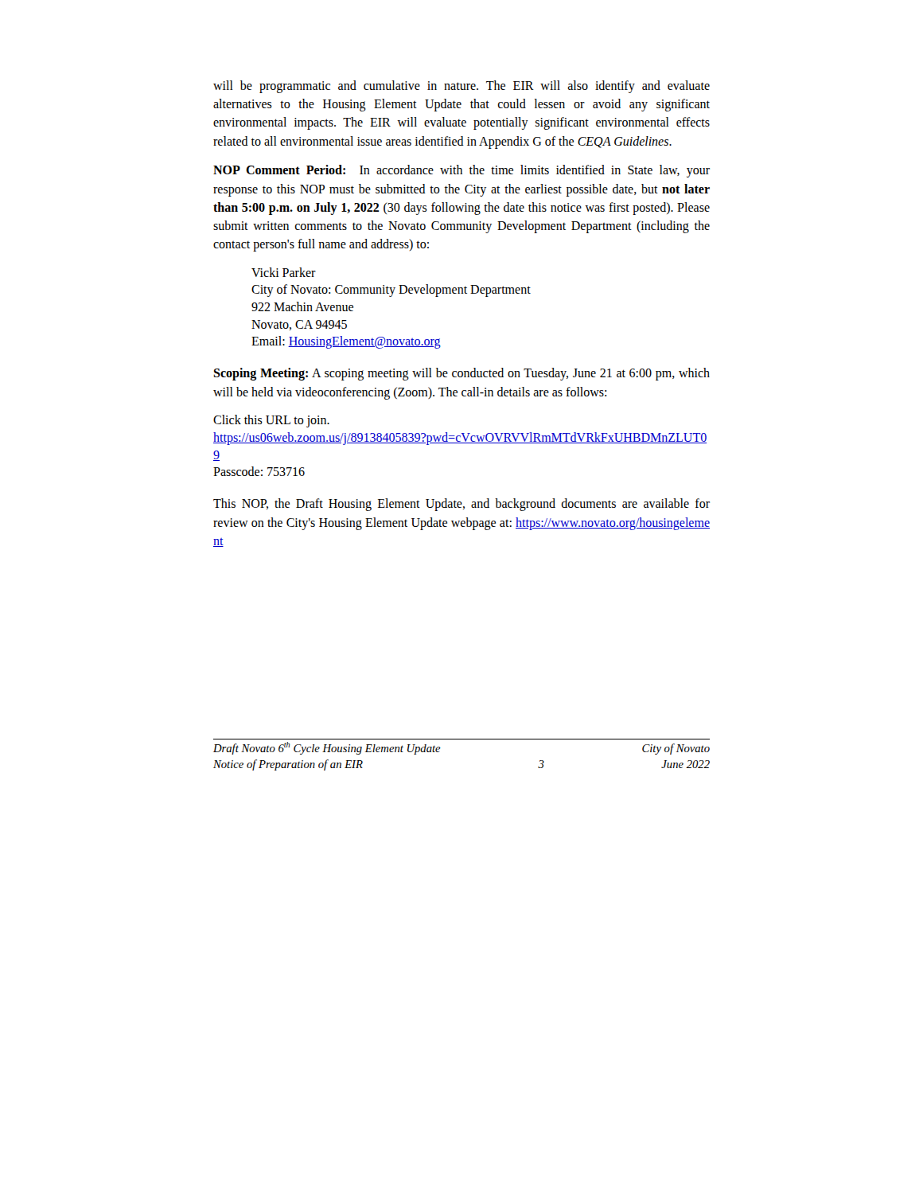will be programmatic and cumulative in nature. The EIR will also identify and evaluate alternatives to the Housing Element Update that could lessen or avoid any significant environmental impacts. The EIR will evaluate potentially significant environmental effects related to all environmental issue areas identified in Appendix G of the CEQA Guidelines.
NOP Comment Period: In accordance with the time limits identified in State law, your response to this NOP must be submitted to the City at the earliest possible date, but not later than 5:00 p.m. on July 1, 2022 (30 days following the date this notice was first posted). Please submit written comments to the Novato Community Development Department (including the contact person's full name and address) to:
Vicki Parker
City of Novato: Community Development Department
922 Machin Avenue
Novato, CA 94945
Email: HousingElement@novato.org
Scoping Meeting: A scoping meeting will be conducted on Tuesday, June 21 at 6:00 pm, which will be held via videoconferencing (Zoom). The call-in details are as follows:
Click this URL to join.
https://us06web.zoom.us/j/89138405839?pwd=cVcwOVRVVlRmMTdVRkFxUHBDMnZLUT09
Passcode: 753716
This NOP, the Draft Housing Element Update, and background documents are available for review on the City's Housing Element Update webpage at: https://www.novato.org/housingelement
Draft Novato 6th Cycle Housing Element Update
Notice of Preparation of an EIR
3
City of Novato
June 2022